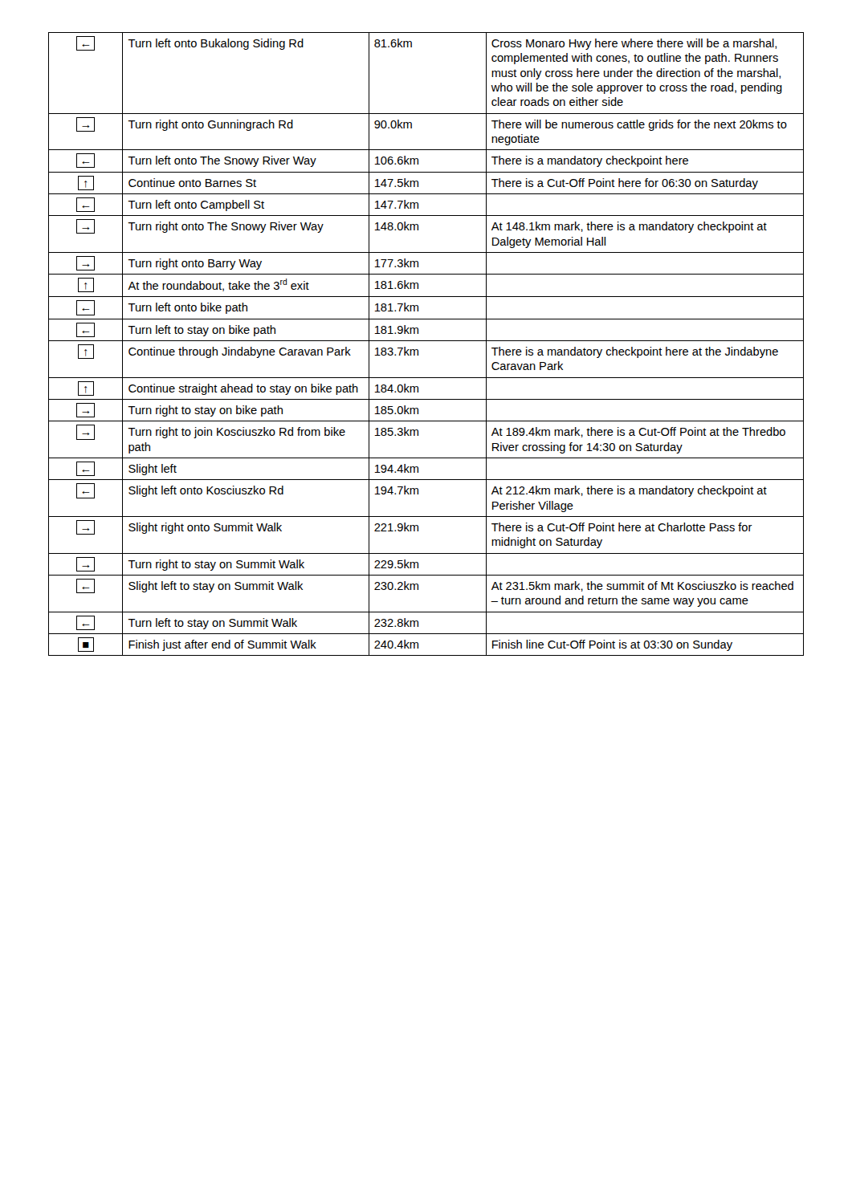| ← | Turn left onto Bukalong Siding Rd | 81.6km | Cross Monaro Hwy here where there will be a marshal, complemented with cones, to outline the path. Runners must only cross here under the direction of the marshal, who will be the sole approver to cross the road, pending clear roads on either side |
| → | Turn right onto Gunningrach Rd | 90.0km | There will be numerous cattle grids for the next 20kms to negotiate |
| ← | Turn left onto The Snowy River Way | 106.6km | There is a mandatory checkpoint here |
| ↑ | Continue onto Barnes St | 147.5km | There is a Cut-Off Point here for 06:30 on Saturday |
| ← | Turn left onto Campbell St | 147.7km | |
| → | Turn right onto The Snowy River Way | 148.0km | At 148.1km mark, there is a mandatory checkpoint at Dalgety Memorial Hall |
| → | Turn right onto Barry Way | 177.3km | |
| ↑ | At the roundabout, take the 3 rd exit | 181.6km | |
| ← | Turn left onto bike path | 181.7km | |
| ← | Turn left to stay on bike path | 181.9km | |
| ↑ | Continue through Jindabyne Caravan Park | 183.7km | There is a mandatory checkpoint here at the Jindabyne Caravan Park |
| ↑ | Continue straight ahead to stay on bike path | 184.0km | |
| → | Turn right to stay on bike path | 185.0km | |
| → | Turn right to join Kosciuszko Rd from bike path | 185.3km | At 189.4km mark, there is a Cut-Off Point at the Thredbo River crossing for 14:30 on Saturday |
| ← | Slight left | 194.4km | |
| ← | Slight left onto Kosciuszko Rd | 194.7km | At 212.4km mark, there is a mandatory checkpoint at Perisher Village |
| → | Slight right onto Summit Walk | 221.9km | There is a Cut-Off Point here at Charlotte Pass for midnight on Saturday |
| → | Turn right to stay on Summit Walk | 229.5km | |
| ← | Slight left to stay on Summit Walk | 230.2km | At 231.5km mark, the summit of Mt Kosciuszko is reached – turn around and return the same way you came |
| ← | Turn left to stay on Summit Walk | 232.8km | |
| ■ | Finish just after end of Summit Walk | 240.4km | Finish line Cut-Off Point is at 03:30 on Sunday |